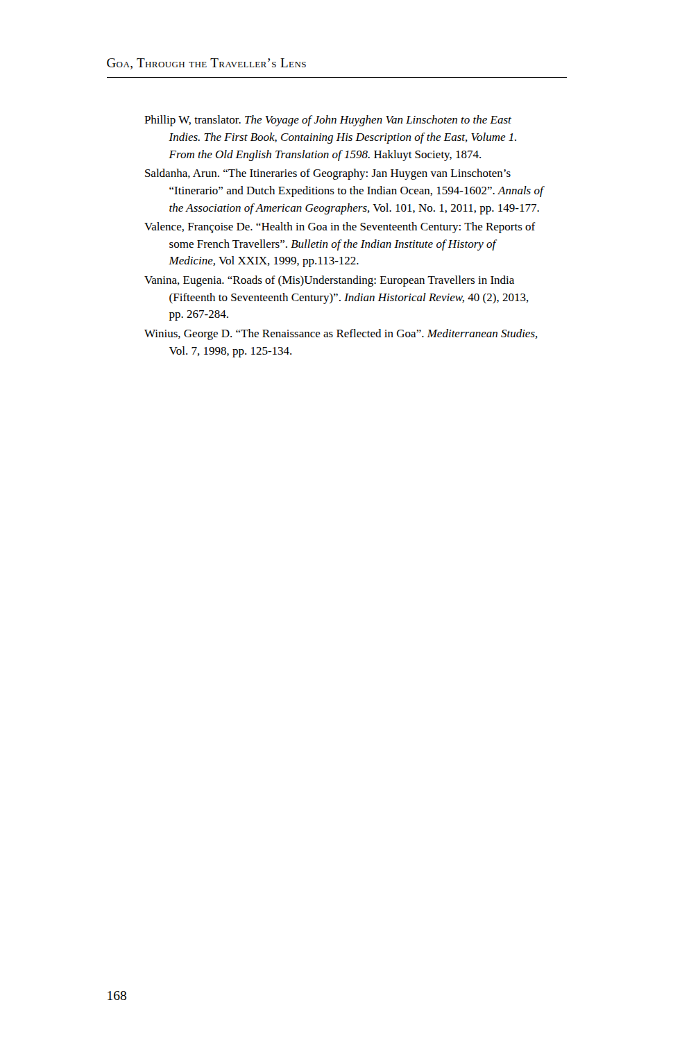Goa, Through the Traveller’s Lens
Phillip W, translator. The Voyage of John Huyghen Van Linschoten to the East Indies. The First Book, Containing His Description of the East, Volume 1. From the Old English Translation of 1598. Hakluyt Society, 1874.
Saldanha, Arun. “The Itineraries of Geography: Jan Huygen van Linschoten’s “Itinerario” and Dutch Expeditions to the Indian Ocean, 1594-1602”. Annals of the Association of American Geographers, Vol. 101, No. 1, 2011, pp. 149-177.
Valence, Françoise De. “Health in Goa in the Seventeenth Century: The Reports of some French Travellers”. Bulletin of the Indian Institute of History of Medicine, Vol XXIX, 1999, pp.113-122.
Vanina, Eugenia. “Roads of (Mis)Understanding: European Travellers in India (Fifteenth to Seventeenth Century)”. Indian Historical Review, 40 (2), 2013, pp. 267-284.
Winius, George D. “The Renaissance as Reflected in Goa”. Mediterranean Studies, Vol. 7, 1998, pp. 125-134.
168